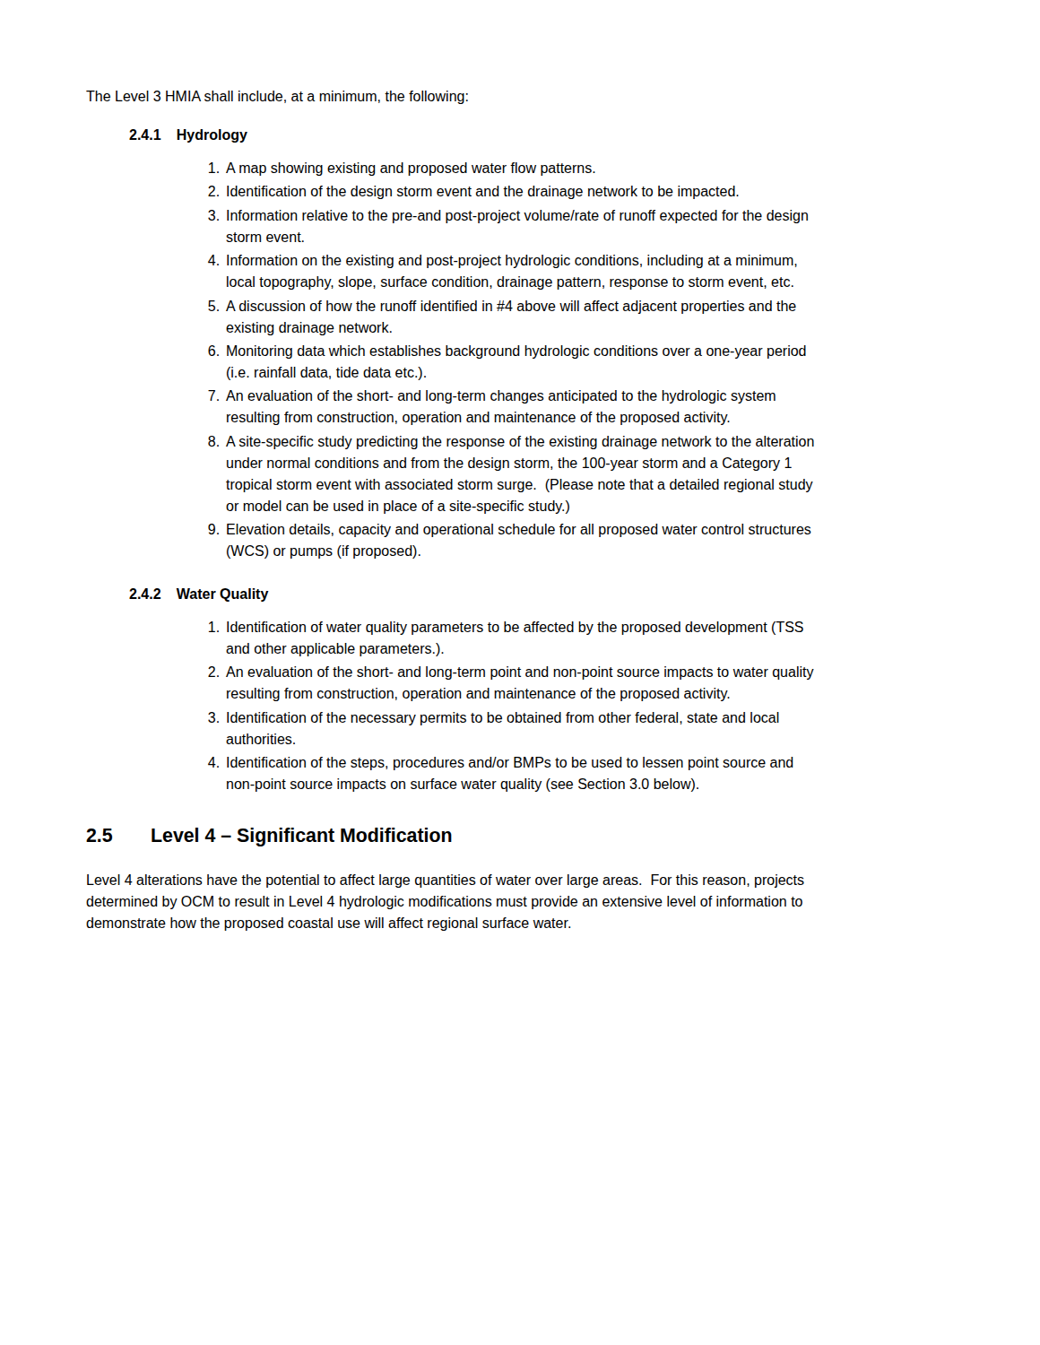The Level 3 HMIA shall include, at a minimum, the following:
2.4.1 Hydrology
A map showing existing and proposed water flow patterns.
Identification of the design storm event and the drainage network to be impacted.
Information relative to the pre-and post-project volume/rate of runoff expected for the design storm event.
Information on the existing and post-project hydrologic conditions, including at a minimum, local topography, slope, surface condition, drainage pattern, response to storm event, etc.
A discussion of how the runoff identified in #4 above will affect adjacent properties and the existing drainage network.
Monitoring data which establishes background hydrologic conditions over a one-year period (i.e. rainfall data, tide data etc.).
An evaluation of the short- and long-term changes anticipated to the hydrologic system resulting from construction, operation and maintenance of the proposed activity.
A site-specific study predicting the response of the existing drainage network to the alteration under normal conditions and from the design storm, the 100-year storm and a Category 1 tropical storm event with associated storm surge. (Please note that a detailed regional study or model can be used in place of a site-specific study.)
Elevation details, capacity and operational schedule for all proposed water control structures (WCS) or pumps (if proposed).
2.4.2 Water Quality
Identification of water quality parameters to be affected by the proposed development (TSS and other applicable parameters.).
An evaluation of the short- and long-term point and non-point source impacts to water quality resulting from construction, operation and maintenance of the proposed activity.
Identification of the necessary permits to be obtained from other federal, state and local authorities.
Identification of the steps, procedures and/or BMPs to be used to lessen point source and non-point source impacts on surface water quality (see Section 3.0 below).
2.5 Level 4 – Significant Modification
Level 4 alterations have the potential to affect large quantities of water over large areas. For this reason, projects determined by OCM to result in Level 4 hydrologic modifications must provide an extensive level of information to demonstrate how the proposed coastal use will affect regional surface water.